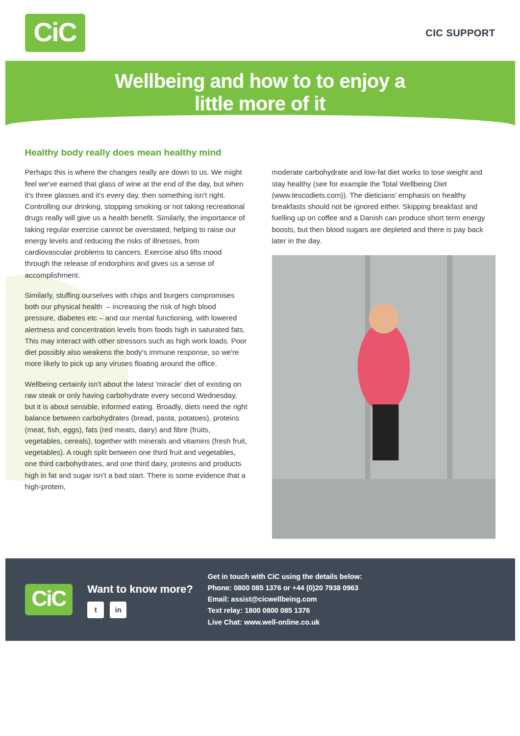CiC
CIC SUPPORT
Wellbeing and how to to enjoy a
little more of it
Healthy body really does mean healthy mind
Perhaps this is where the changes really are down to us. We might feel we've earned that glass of wine at the end of the day, but when it's three glasses and it's every day, then something isn't right. Controlling our drinking, stopping smoking or not taking recreational drugs really will give us a health benefit. Similarly, the importance of taking regular exercise cannot be overstated, helping to raise our energy levels and reducing the risks of illnesses, from cardiovascular problems to cancers. Exercise also lifts mood through the release of endorphins and gives us a sense of accomplishment.
Similarly, stuffing ourselves with chips and burgers compromises both our physical health – increasing the risk of high blood pressure, diabetes etc – and our mental functioning, with lowered alertness and concentration levels from foods high in saturated fats. This may interact with other stressors such as high work loads. Poor diet possibly also weakens the body's immune response, so we're more likely to pick up any viruses floating around the office.
Wellbeing certainly isn't about the latest 'miracle' diet of existing on raw steak or only having carbohydrate every second Wednesday, but it is about sensible, informed eating. Broadly, diets need the right balance between carbohydrates (bread, pasta, potatoes), proteins (meat, fish, eggs), fats (red meats, dairy) and fibre (fruits, vegetables, cereals), together with minerals and vitamins (fresh fruit, vegetables). A rough split between one third fruit and vegetables, one third carbohydrates, and one third dairy, proteins and products high in fat and sugar isn't a bad start. There is some evidence that a high-protein,
moderate carbohydrate and low-fat diet works to lose weight and stay healthy (see for example the Total Wellbeing Diet (www.tescodiets.com)). The dieticians' emphasis on healthy breakfasts should not be ignored either. Skipping breakfast and fuelling up on coffee and a Danish can produce short term energy boosts, but then blood sugars are depleted and there is pay back later in the day.
CiC
Want to know more?
t in
Get in touch with CiC using the details below:
Phone: 0800 085 1376 or +44 (0)20 7938 0963
Email: assist@cicwellbeing.com
Text relay: 1800 0800 085 1376
Live Chat: www.well-online.co.uk